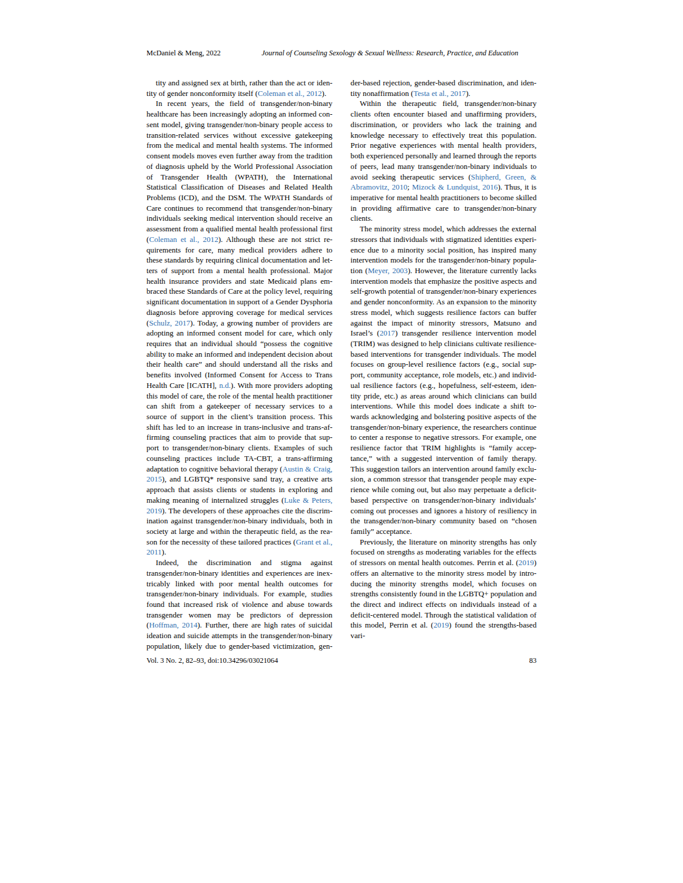McDaniel & Meng, 2022 Journal of Counseling Sexology & Sexual Wellness: Research, Practice, and Education
tity and assigned sex at birth, rather than the act or identity of gender nonconformity itself (Coleman et al., 2012).
In recent years, the field of transgender/non-binary healthcare has been increasingly adopting an informed consent model, giving transgender/non-binary people access to transition-related services without excessive gatekeeping from the medical and mental health systems. The informed consent models moves even further away from the tradition of diagnosis upheld by the World Professional Association of Transgender Health (WPATH), the International Statistical Classification of Diseases and Related Health Problems (ICD), and the DSM. The WPATH Standards of Care continues to recommend that transgender/non-binary individuals seeking medical intervention should receive an assessment from a qualified mental health professional first (Coleman et al., 2012). Although these are not strict requirements for care, many medical providers adhere to these standards by requiring clinical documentation and letters of support from a mental health professional. Major health insurance providers and state Medicaid plans embraced these Standards of Care at the policy level, requiring significant documentation in support of a Gender Dysphoria diagnosis before approving coverage for medical services (Schulz, 2017). Today, a growing number of providers are adopting an informed consent model for care, which only requires that an individual should “possess the cognitive ability to make an informed and independent decision about their health care” and should understand all the risks and benefits involved (Informed Consent for Access to Trans Health Care [ICATH], n.d.). With more providers adopting this model of care, the role of the mental health practitioner can shift from a gatekeeper of necessary services to a source of support in the client’s transition process. This shift has led to an increase in trans-inclusive and trans-affirming counseling practices that aim to provide that support to transgender/non-binary clients. Examples of such counseling practices include TA-CBT, a trans-affirming adaptation to cognitive behavioral therapy (Austin & Craig, 2015), and LGBTQ* responsive sand tray, a creative arts approach that assists clients or students in exploring and making meaning of internalized struggles (Luke & Peters, 2019). The developers of these approaches cite the discrimination against transgender/non-binary individuals, both in society at large and within the therapeutic field, as the reason for the necessity of these tailored practices (Grant et al., 2011).
Indeed, the discrimination and stigma against transgender/non-binary identities and experiences are inextricably linked with poor mental health outcomes for transgender/non-binary individuals. For example, studies found that increased risk of violence and abuse towards transgender women may be predictors of depression (Hoffman, 2014). Further, there are high rates of suicidal ideation and suicide attempts in the transgender/non-binary population, likely due to gender-based victimization, gender-based rejection, gender-based discrimination, and identity nonaffirmation (Testa et al., 2017).
Within the therapeutic field, transgender/non-binary clients often encounter biased and unaffirming providers, discrimination, or providers who lack the training and knowledge necessary to effectively treat this population. Prior negative experiences with mental health providers, both experienced personally and learned through the reports of peers, lead many transgender/non-binary individuals to avoid seeking therapeutic services (Shipherd, Green, & Abramovitz, 2010; Mizock & Lundquist, 2016). Thus, it is imperative for mental health practitioners to become skilled in providing affirmative care to transgender/non-binary clients.
The minority stress model, which addresses the external stressors that individuals with stigmatized identities experience due to a minority social position, has inspired many intervention models for the transgender/non-binary population (Meyer, 2003). However, the literature currently lacks intervention models that emphasize the positive aspects and self-growth potential of transgender/non-binary experiences and gender nonconformity. As an expansion to the minority stress model, which suggests resilience factors can buffer against the impact of minority stressors, Matsuno and Israel’s (2017) transgender resilience intervention model (TRIM) was designed to help clinicians cultivate resilience-based interventions for transgender individuals. The model focuses on group-level resilience factors (e.g., social support, community acceptance, role models, etc.) and individual resilience factors (e.g., hopefulness, self-esteem, identity pride, etc.) as areas around which clinicians can build interventions. While this model does indicate a shift towards acknowledging and bolstering positive aspects of the transgender/non-binary experience, the researchers continue to center a response to negative stressors. For example, one resilience factor that TRIM highlights is “family acceptance,” with a suggested intervention of family therapy. This suggestion tailors an intervention around family exclusion, a common stressor that transgender people may experience while coming out, but also may perpetuate a deficit-based perspective on transgender/non-binary individuals’ coming out processes and ignores a history of resiliency in the transgender/non-binary community based on “chosen family” acceptance.
Previously, the literature on minority strengths has only focused on strengths as moderating variables for the effects of stressors on mental health outcomes. Perrin et al. (2019) offers an alternative to the minority stress model by introducing the minority strengths model, which focuses on strengths consistently found in the LGBTQ+ population and the direct and indirect effects on individuals instead of a deficit-centered model. Through the statistical validation of this model, Perrin et al. (2019) found the strengths-based vari-
Vol. 3 No. 2, 82–93, doi:10.34296/03021064 83